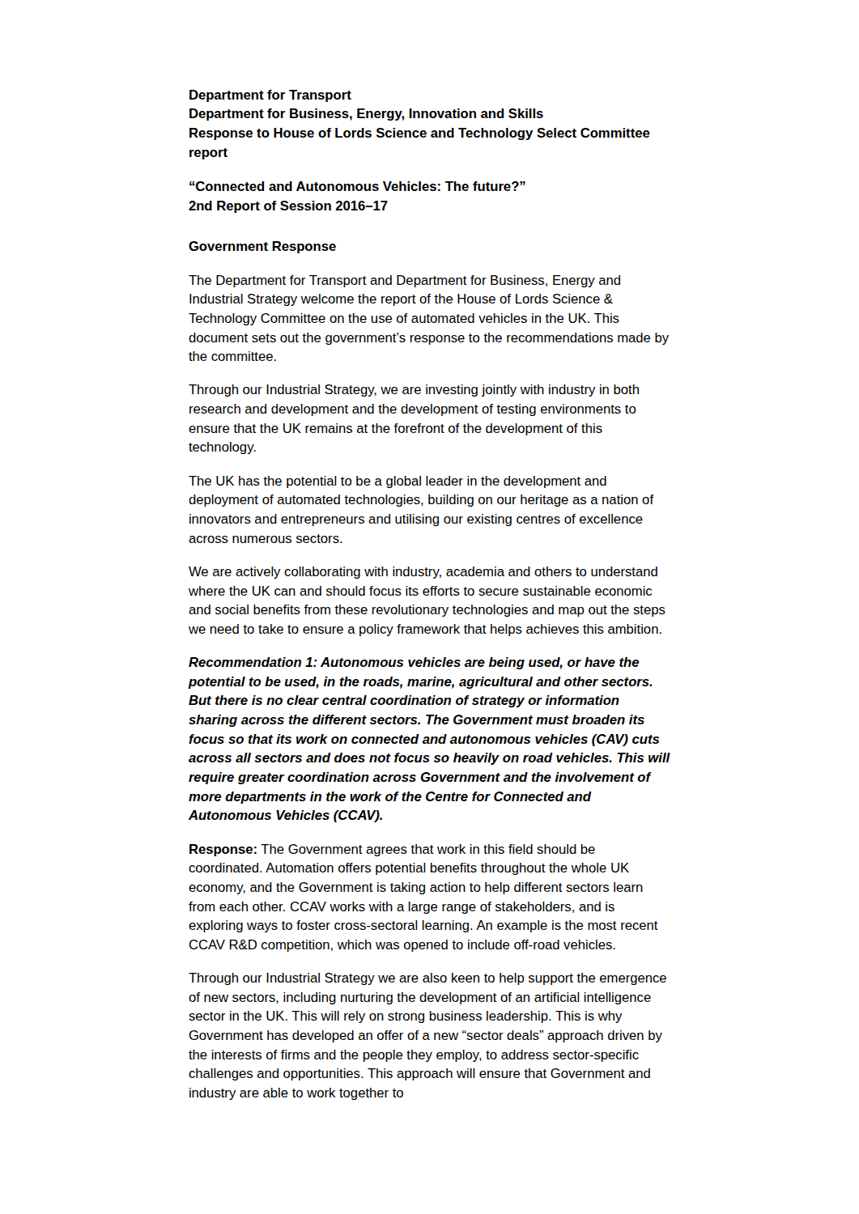Department for Transport
Department for Business, Energy, Innovation and Skills
Response to House of Lords Science and Technology Select Committee report
“Connected and Autonomous Vehicles: The future?”
2nd Report of Session 2016–17
Government Response
The Department for Transport and Department for Business, Energy and Industrial Strategy welcome the report of the House of Lords Science & Technology Committee on the use of automated vehicles in the UK. This document sets out the government’s response to the recommendations made by the committee.
Through our Industrial Strategy, we are investing jointly with industry in both research and development and the development of testing environments to ensure that the UK remains at the forefront of the development of this technology.
The UK has the potential to be a global leader in the development and deployment of automated technologies, building on our heritage as a nation of innovators and entrepreneurs and utilising our existing centres of excellence across numerous sectors.
We are actively collaborating with industry, academia and others to understand where the UK can and should focus its efforts to secure sustainable economic and social benefits from these revolutionary technologies and map out the steps we need to take to ensure a policy framework that helps achieves this ambition.
Recommendation 1: Autonomous vehicles are being used, or have the potential to be used, in the roads, marine, agricultural and other sectors. But there is no clear central coordination of strategy or information sharing across the different sectors. The Government must broaden its focus so that its work on connected and autonomous vehicles (CAV) cuts across all sectors and does not focus so heavily on road vehicles. This will require greater coordination across Government and the involvement of more departments in the work of the Centre for Connected and Autonomous Vehicles (CCAV).
Response: The Government agrees that work in this field should be coordinated. Automation offers potential benefits throughout the whole UK economy, and the Government is taking action to help different sectors learn from each other. CCAV works with a large range of stakeholders, and is exploring ways to foster cross-sectoral learning. An example is the most recent CCAV R&D competition, which was opened to include off-road vehicles.
Through our Industrial Strategy we are also keen to help support the emergence of new sectors, including nurturing the development of an artificial intelligence sector in the UK. This will rely on strong business leadership. This is why Government has developed an offer of a new “sector deals” approach driven by the interests of firms and the people they employ, to address sector-specific challenges and opportunities. This approach will ensure that Government and industry are able to work together to